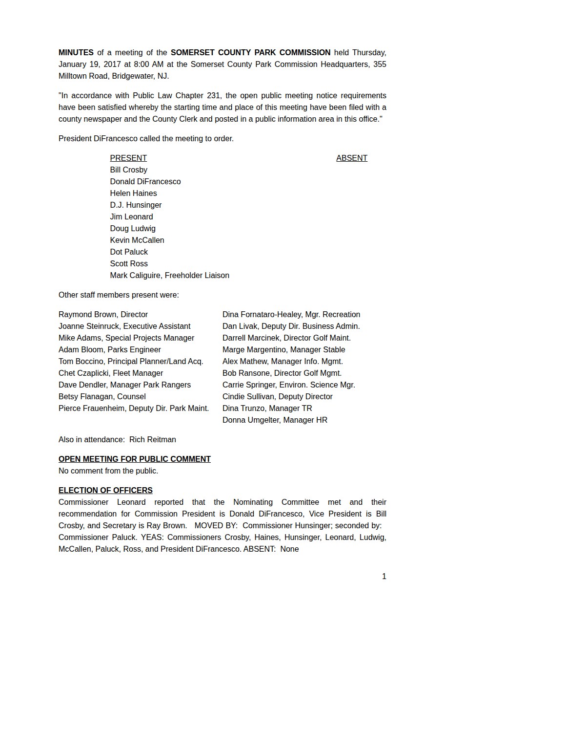MINUTES of a meeting of the SOMERSET COUNTY PARK COMMISSION held Thursday, January 19, 2017 at 8:00 AM at the Somerset County Park Commission Headquarters, 355 Milltown Road, Bridgewater, NJ.
"In accordance with Public Law Chapter 231, the open public meeting notice requirements have been satisfied whereby the starting time and place of this meeting have been filed with a county newspaper and the County Clerk and posted in a public information area in this office."
President DiFrancesco called the meeting to order.
| PRESENT | ABSENT |
| --- | --- |
| Bill Crosby | |
| Donald DiFrancesco | |
| Helen Haines | |
| D.J. Hunsinger | |
| Jim Leonard | |
| Doug Ludwig | |
| Kevin McCallen | |
| Dot Paluck | |
| Scott Ross | |
| Mark Caliguire, Freeholder Liaison | |
Other staff members present were:
| Raymond Brown, Director | Dina Fornataro-Healey, Mgr. Recreation |
| Joanne Steinruck, Executive Assistant | Dan Livak, Deputy Dir. Business Admin. |
| Mike Adams, Special Projects Manager | Darrell Marcinek, Director Golf Maint. |
| Adam Bloom, Parks Engineer | Marge Margentino, Manager Stable |
| Tom Boccino, Principal Planner/Land Acq. | Alex Mathew, Manager Info. Mgmt. |
| Chet Czaplicki, Fleet Manager | Bob Ransone, Director Golf Mgmt. |
| Dave Dendler, Manager Park Rangers | Carrie Springer, Environ. Science Mgr. |
| Betsy Flanagan, Counsel | Cindie Sullivan, Deputy Director |
| Pierce Frauenheim, Deputy Dir. Park Maint. | Dina Trunzo, Manager TR |
| | Donna Umgelter, Manager HR |
Also in attendance: Rich Reitman
OPEN MEETING FOR PUBLIC COMMENT
No comment from the public.
ELECTION OF OFFICERS
Commissioner Leonard reported that the Nominating Committee met and their recommendation for Commission President is Donald DiFrancesco, Vice President is Bill Crosby, and Secretary is Ray Brown. MOVED BY: Commissioner Hunsinger; seconded by: Commissioner Paluck. YEAS: Commissioners Crosby, Haines, Hunsinger, Leonard, Ludwig, McCallen, Paluck, Ross, and President DiFrancesco. ABSENT: None
1